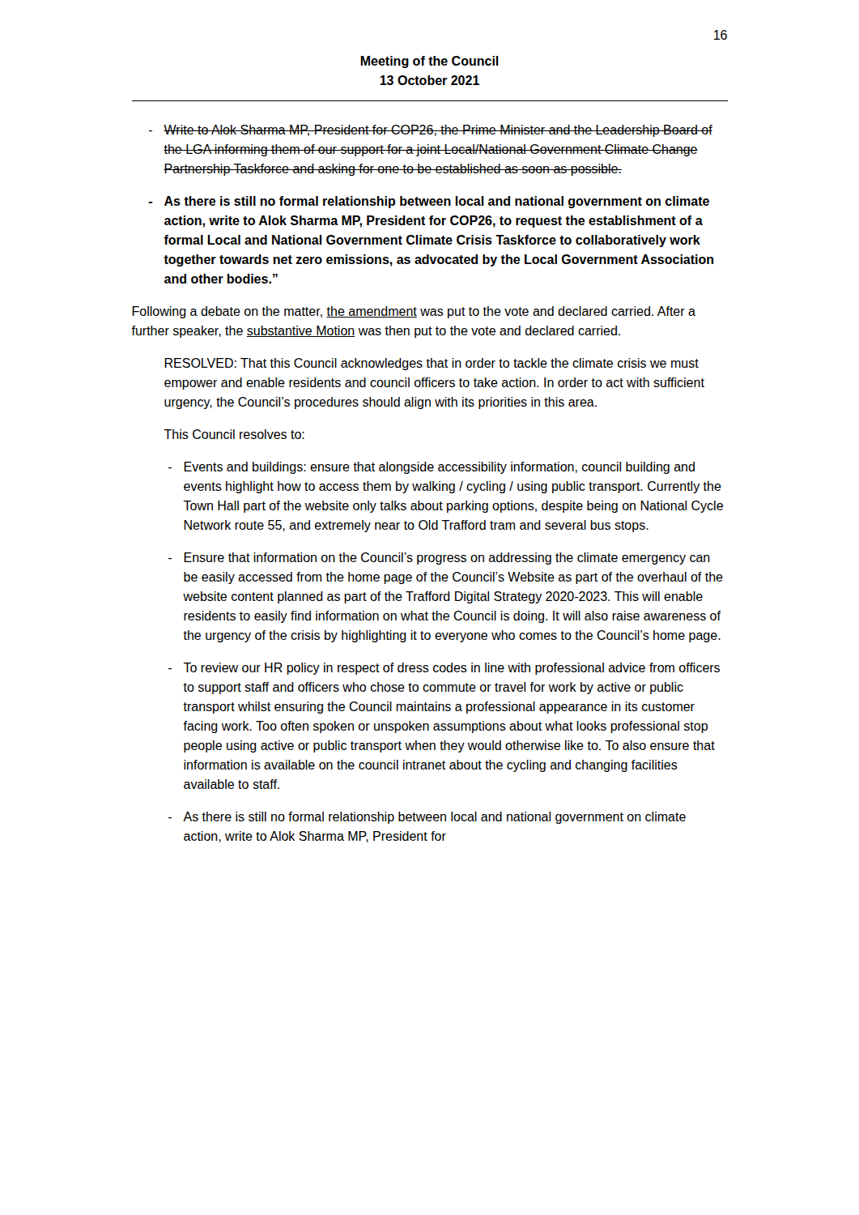16
Meeting of the Council
13 October 2021
Write to Alok Sharma MP, President for COP26, the Prime Minister and the Leadership Board of the LGA informing them of our support for a joint Local/National Government Climate Change Partnership Taskforce and asking for one to be established as soon as possible.
As there is still no formal relationship between local and national government on climate action, write to Alok Sharma MP, President for COP26, to request the establishment of a formal Local and National Government Climate Crisis Taskforce to collaboratively work together towards net zero emissions, as advocated by the Local Government Association and other bodies.”
Following a debate on the matter, the amendment was put to the vote and declared carried. After a further speaker, the substantive Motion was then put to the vote and declared carried.
RESOLVED: That this Council acknowledges that in order to tackle the climate crisis we must empower and enable residents and council officers to take action. In order to act with sufficient urgency, the Council’s procedures should align with its priorities in this area.
This Council resolves to:
Events and buildings: ensure that alongside accessibility information, council building and events highlight how to access them by walking / cycling / using public transport. Currently the Town Hall part of the website only talks about parking options, despite being on National Cycle Network route 55, and extremely near to Old Trafford tram and several bus stops.
Ensure that information on the Council’s progress on addressing the climate emergency can be easily accessed from the home page of the Council’s Website as part of the overhaul of the website content planned as part of the Trafford Digital Strategy 2020-2023. This will enable residents to easily find information on what the Council is doing. It will also raise awareness of the urgency of the crisis by highlighting it to everyone who comes to the Council’s home page.
To review our HR policy in respect of dress codes in line with professional advice from officers to support staff and officers who chose to commute or travel for work by active or public transport whilst ensuring the Council maintains a professional appearance in its customer facing work. Too often spoken or unspoken assumptions about what looks professional stop people using active or public transport when they would otherwise like to. To also ensure that information is available on the council intranet about the cycling and changing facilities available to staff.
As there is still no formal relationship between local and national government on climate action, write to Alok Sharma MP, President for